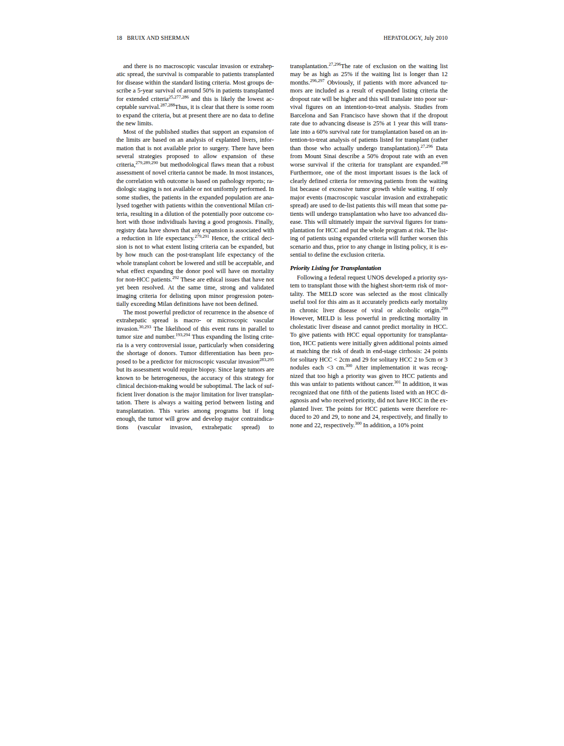18 BRUIX AND SHERMAN HEPATOLOGY, July 2010
and there is no macroscopic vascular invasion or extrahepatic spread, the survival is comparable to patients transplanted for disease within the standard listing criteria. Most groups describe a 5-year survival of around 50% in patients transplanted for extended criteria25,277,286 and this is likely the lowest acceptable survival.287,288Thus, it is clear that there is some room to expand the criteria, but at present there are no data to define the new limits.
Most of the published studies that support an expansion of the limits are based on an analysis of explanted livers, information that is not available prior to surgery. There have been several strategies proposed to allow expansion of these criteria,279,289,290 but methodological flaws mean that a robust assessment of novel criteria cannot be made. In most instances, the correlation with outcome is based on pathology reports; radiologic staging is not available or not uniformly performed. In some studies, the patients in the expanded population are analysed together with patients within the conventional Milan criteria, resulting in a dilution of the potentially poor outcome cohort with those individiuals having a good prognosis. Finally, registry data have shown that any expansion is associated with a reduction in life expectancy.279,291 Hence, the critical decision is not to what extent listing criteria can be expanded, but by how much can the post-transplant life expectancy of the whole transplant cohort be lowered and still be acceptable, and what effect expanding the donor pool will have on mortality for non-HCC patients.292 These are ethical issues that have not yet been resolved. At the same time, strong and validated imaging criteria for delisting upon minor progression potentially exceeding Milan definitions have not been defined.
The most powerful predictor of recurrence in the absence of extrahepatic spread is macro- or microscopic vascular invasion.30,293 The likelihood of this event runs in parallel to tumor size and number.193,294 Thus expanding the listing criteria is a very controversial issue, particularly when considering the shortage of donors. Tumor differentiation has been proposed to be a predictor for microscopic vascular invasion283,295 but its assessment would require biopsy. Since large tumors are known to be heterogeneous, the accuracy of this strategy for clinical decision-making would be suboptimal. The lack of sufficient liver donation is the major limitation for liver transplantation. There is always a waiting period between listing and transplantation. This varies among programs but if long enough, the tumor will grow and develop major contraindications (vascular invasion, extrahepatic spread) to transplantation.27,296The rate of exclusion on the waiting list may be as high as 25% if the waiting list is longer than 12 months.296,297 Obviously, if patients with more advanced tumors are included as a result of expanded listing criteria the dropout rate will be higher and this will translate into poor survival figures on an intention-to-treat analysis. Studies from Barcelona and San Francisco have shown that if the dropout rate due to advancing disease is 25% at 1 year this will translate into a 60% survival rate for transplantation based on an intention-to-treat analysis of patients listed for transplant (rather than those who actually undergo transplantation).27,296 Data from Mount Sinai describe a 50% dropout rate with an even worse survival if the criteria for transplant are expanded.298 Furthermore, one of the most important issues is the lack of clearly defined criteria for removing patients from the waiting list because of excessive tumor growth while waiting. If only major events (macroscopic vascular invasion and extrahepatic spread) are used to de-list patients this will mean that some patients will undergo transplantation who have too advanced disease. This will ultimately impair the survival figures for transplantation for HCC and put the whole program at risk. The listing of patients using expanded criteria will further worsen this scenario and thus, prior to any change in listing policy, it is essential to define the exclusion criteria.
Priority Listing for Transplantation
Following a federal request UNOS developed a priority system to transplant those with the highest short-term risk of mortality. The MELD score was selected as the most clinically useful tool for this aim as it accurately predicts early mortality in chronic liver disease of viral or alcoholic origin.299 However, MELD is less powerful in predicting mortality in cholestatic liver disease and cannot predict mortality in HCC. To give patients with HCC equal opportunity for transplantation, HCC patients were initially given additional points aimed at matching the risk of death in end-stage cirrhosis: 24 points for solitary HCC < 2cm and 29 for solitary HCC 2 to 5cm or 3 nodules each <3 cm.300 After implementation it was recognized that too high a priority was given to HCC patients and this was unfair to patients without cancer.301 In addition, it was recognized that one fifth of the patients listed with an HCC diagnosis and who received priority, did not have HCC in the explanted liver. The points for HCC patients were therefore reduced to 20 and 29, to none and 24, respectively, and finally to none and 22, respectively.300 In addition, a 10% point